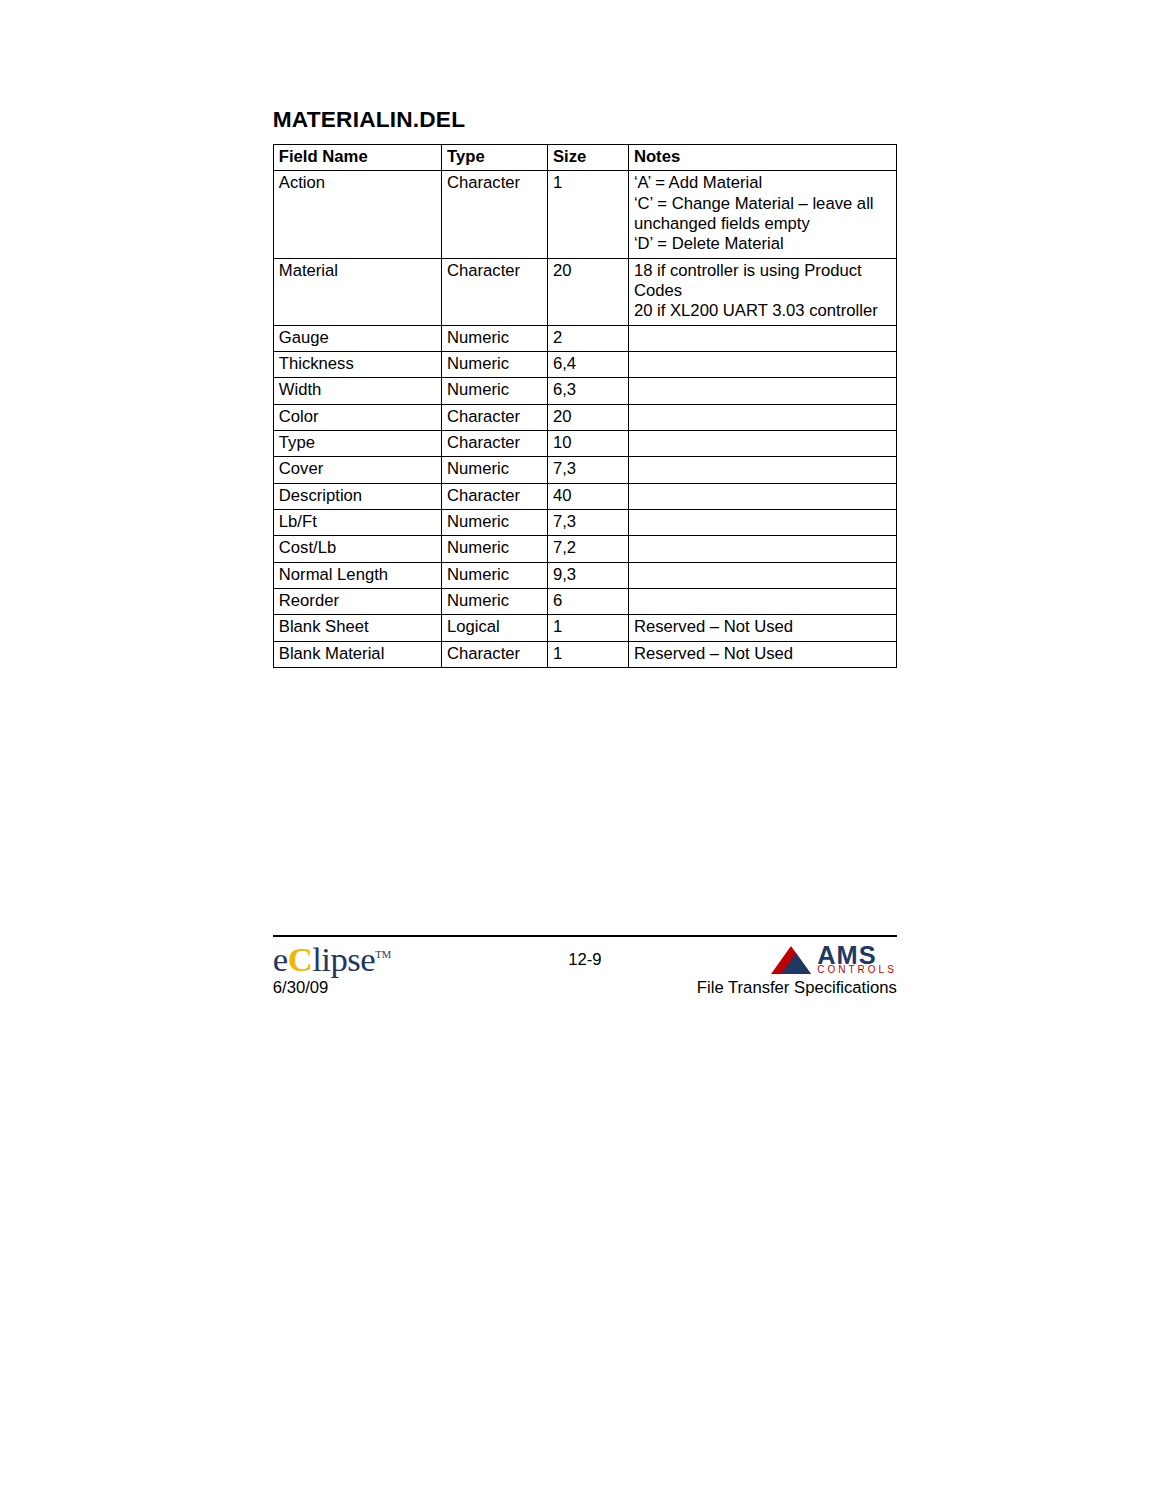MATERIALIN.DEL
| Field Name | Type | Size | Notes |
| --- | --- | --- | --- |
| Action | Character | 1 | ‘A’ = Add Material ‘C’ = Change Material – leave all unchanged fields empty ‘D’ = Delete Material |
| Material | Character | 20 | 18 if controller is using Product Codes 20 if XL200 UART 3.03 controller |
| Gauge | Numeric | 2 | |
| Thickness | Numeric | 6,4 | |
| Width | Numeric | 6,3 | |
| Color | Character | 20 | |
| Type | Character | 10 | |
| Cover | Numeric | 7,3 | |
| Description | Character | 40 | |
| Lb/Ft | Numeric | 7,3 | |
| Cost/Lb | Numeric | 7,2 | |
| Normal Length | Numeric | 9,3 | |
| Reorder | Numeric | 6 | |
| Blank Sheet | Logical | 1 | Reserved – Not Used |
| Blank Material | Character | 1 | Reserved – Not Used |
eClipseTM
6/30/09
12-9
AMS
CONTROLS
File Transfer Specifications